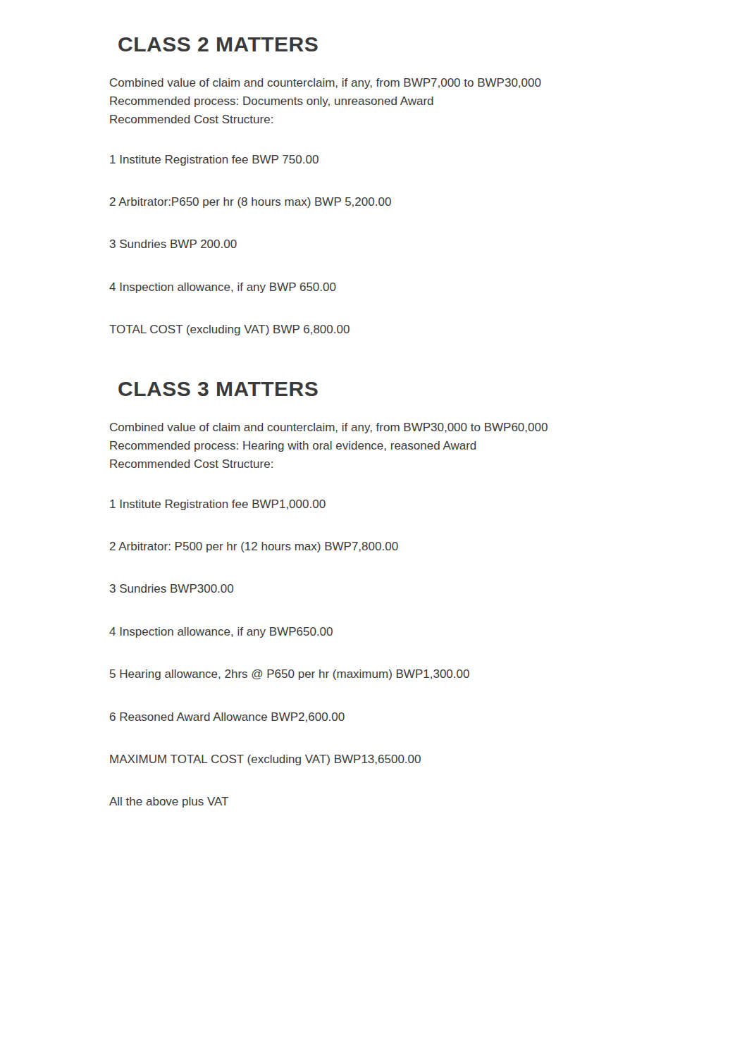CLASS 2 MATTERS
Combined value of claim and counterclaim, if any, from BWP7,000 to BWP30,000
Recommended process: Documents only, unreasoned Award
Recommended Cost Structure:
1 Institute Registration fee BWP 750.00
2 Arbitrator:P650 per hr (8 hours max) BWP 5,200.00
3 Sundries BWP 200.00
4 Inspection allowance, if any BWP 650.00
TOTAL COST (excluding VAT) BWP 6,800.00
CLASS 3 MATTERS
Combined value of claim and counterclaim, if any, from BWP30,000 to BWP60,000
Recommended process: Hearing with oral evidence, reasoned Award
Recommended Cost Structure:
1 Institute Registration fee BWP1,000.00
2 Arbitrator: P500 per hr (12 hours max) BWP7,800.00
3 Sundries BWP300.00
4 Inspection allowance, if any BWP650.00
5 Hearing allowance, 2hrs @ P650 per hr (maximum) BWP1,300.00
6 Reasoned Award Allowance BWP2,600.00
MAXIMUM TOTAL COST (excluding VAT) BWP13,6500.00
All the above plus VAT